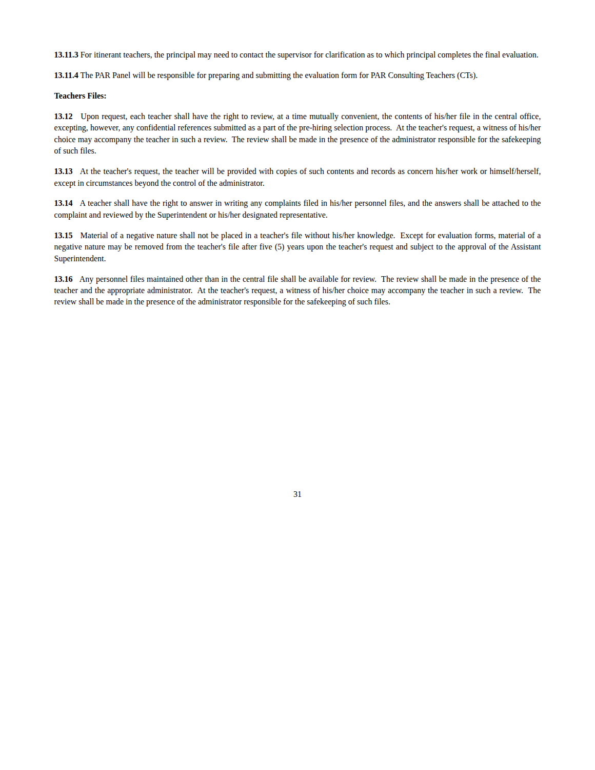13.11.3 For itinerant teachers, the principal may need to contact the supervisor for clarification as to which principal completes the final evaluation.
13.11.4 The PAR Panel will be responsible for preparing and submitting the evaluation form for PAR Consulting Teachers (CTs).
Teachers Files:
13.12 Upon request, each teacher shall have the right to review, at a time mutually convenient, the contents of his/her file in the central office, excepting, however, any confidential references submitted as a part of the pre-hiring selection process. At the teacher's request, a witness of his/her choice may accompany the teacher in such a review. The review shall be made in the presence of the administrator responsible for the safekeeping of such files.
13.13 At the teacher's request, the teacher will be provided with copies of such contents and records as concern his/her work or himself/herself, except in circumstances beyond the control of the administrator.
13.14 A teacher shall have the right to answer in writing any complaints filed in his/her personnel files, and the answers shall be attached to the complaint and reviewed by the Superintendent or his/her designated representative.
13.15 Material of a negative nature shall not be placed in a teacher's file without his/her knowledge. Except for evaluation forms, material of a negative nature may be removed from the teacher's file after five (5) years upon the teacher's request and subject to the approval of the Assistant Superintendent.
13.16 Any personnel files maintained other than in the central file shall be available for review. The review shall be made in the presence of the teacher and the appropriate administrator. At the teacher's request, a witness of his/her choice may accompany the teacher in such a review. The review shall be made in the presence of the administrator responsible for the safekeeping of such files.
31